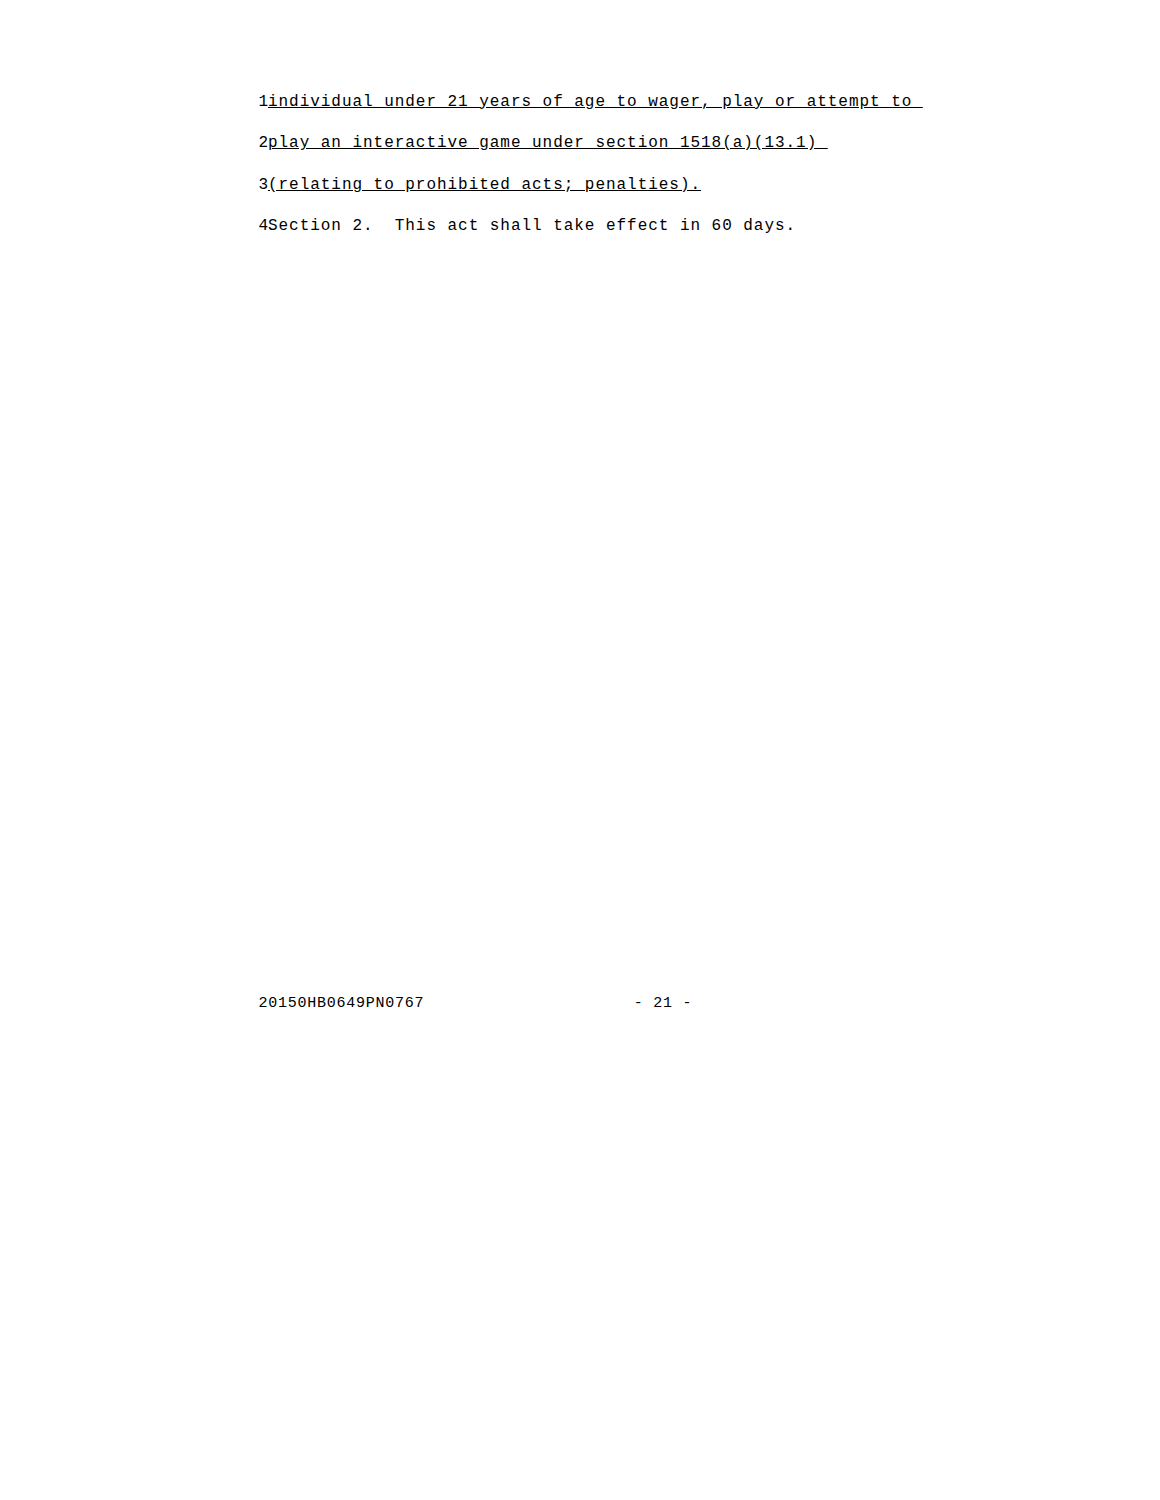| 1 | individual under 21 years of age to wager, play or attempt to |
| 2 | play an interactive game under section 1518(a)(13.1) |
| 3 | (relating to prohibited acts; penalties). |
| 4 | Section 2. This act shall take effect in 60 days. |
20150HB0649PN0767
- 21 -